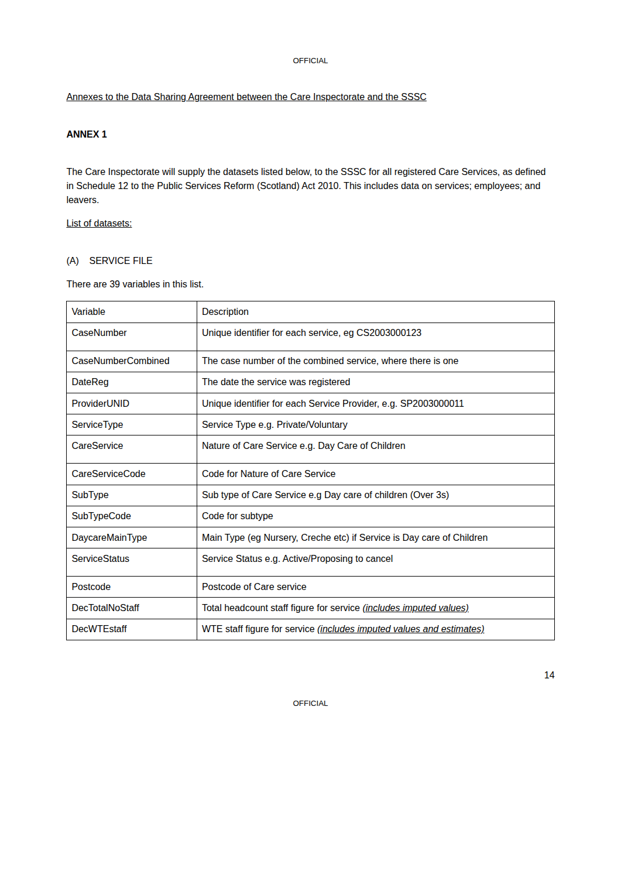OFFICIAL
Annexes to the Data Sharing Agreement between the Care Inspectorate and the SSSC
ANNEX 1
The Care Inspectorate will supply the datasets listed below, to the SSSC for all registered Care Services, as defined in Schedule 12 to the Public Services Reform (Scotland) Act 2010. This includes data on services; employees; and leavers.
List of datasets:
(A) SERVICE FILE
There are 39 variables in this list.
| Variable | Description |
| --- | --- |
| CaseNumber | Unique identifier for each service, eg CS2003000123 |
| CaseNumberCombined | The case number of the combined service, where there is one |
| DateReg | The date the service was registered |
| ProviderUNID | Unique identifier for each Service Provider, e.g. SP2003000011 |
| ServiceType | Service Type e.g. Private/Voluntary |
| CareService | Nature of Care Service e.g. Day Care of Children |
| CareServiceCode | Code for Nature of Care Service |
| SubType | Sub type of Care Service e.g Day care of children (Over 3s) |
| SubTypeCode | Code for subtype |
| DaycareMainType | Main Type (eg Nursery, Creche etc) if Service is Day care of Children |
| ServiceStatus | Service Status e.g. Active/Proposing to cancel |
| Postcode | Postcode of Care service |
| DecTotalNoStaff | Total headcount staff figure for service (includes imputed values) |
| DecWTEstaff | WTE staff figure for service (includes imputed values and estimates) |
14
OFFICIAL